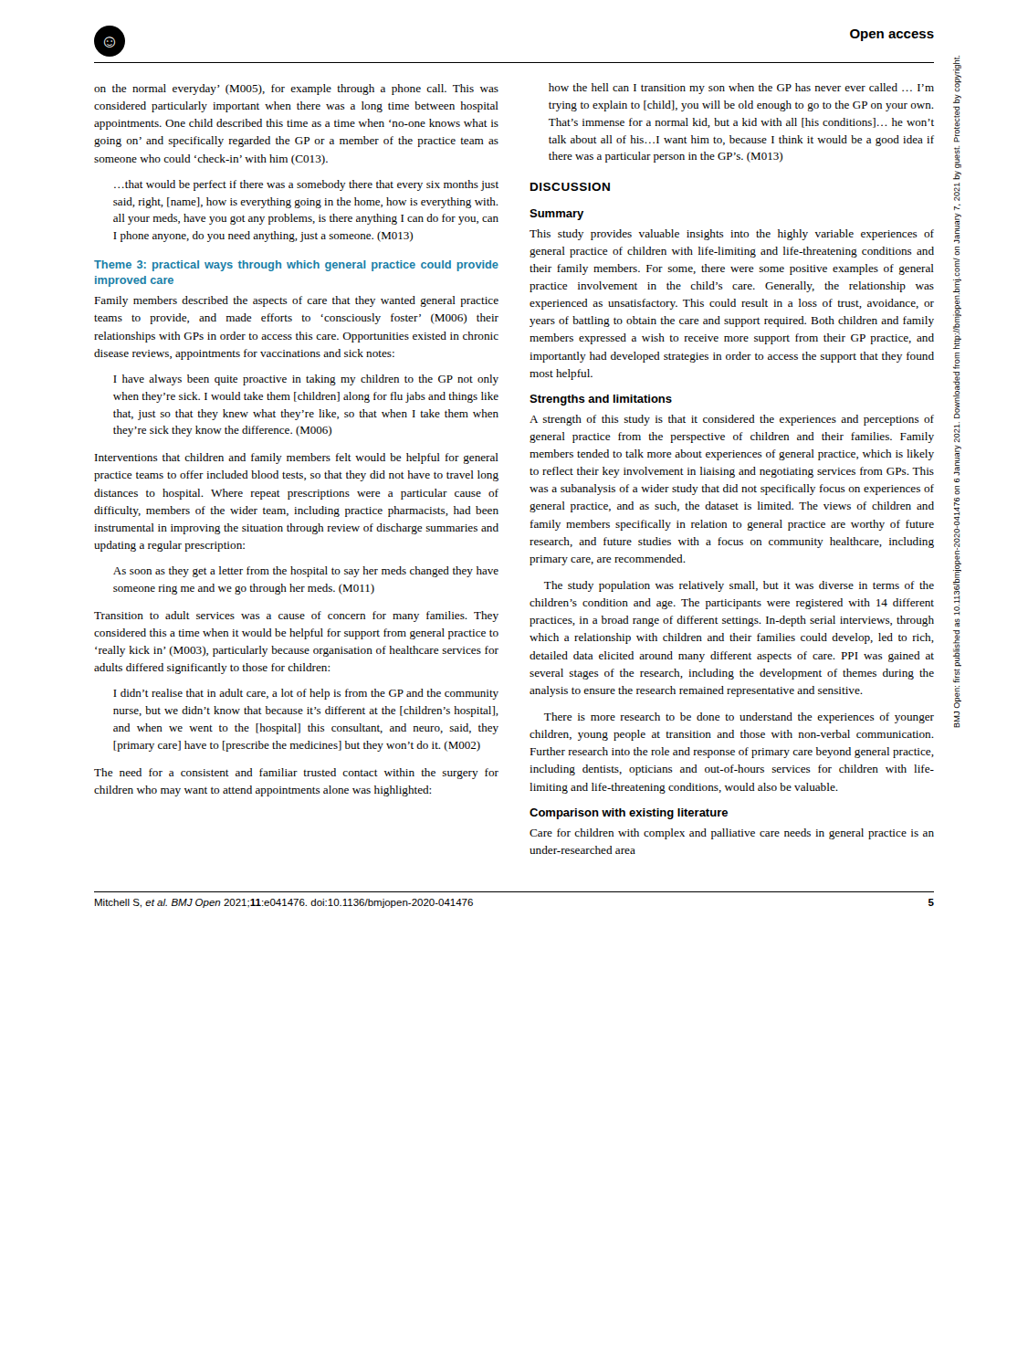BMJ Open: first published as 10.1136/bmjopen-2020-041476 on 6 January 2021. Downloaded from http://bmjopen.bmj.com/ on January 7, 2021 by guest. Protected by copyright.
☺
Open access
on the normal everyday’ (M005), for example through a phone call. This was considered particularly important when there was a long time between hospital appointments. One child described this time as a time when ‘no-one knows what is going on’ and specifically regarded the GP or a member of the practice team as someone who could ‘check-in’ with him (C013).
…that would be perfect if there was a somebody there that every six months just said, right, [name], how is everything going in the home, how is everything with. all your meds, have you got any problems, is there anything I can do for you, can I phone anyone, do you need anything, just a someone. (M013)
Theme 3: practical ways through which general practice could provide improved care
Family members described the aspects of care that they wanted general practice teams to provide, and made efforts to ‘consciously foster’ (M006) their relationships with GPs in order to access this care. Opportunities existed in chronic disease reviews, appointments for vaccinations and sick notes:
I have always been quite proactive in taking my children to the GP not only when they’re sick. I would take them [children] along for flu jabs and things like that, just so that they knew what they’re like, so that when I take them when they’re sick they know the difference. (M006)
Interventions that children and family members felt would be helpful for general practice teams to offer included blood tests, so that they did not have to travel long distances to hospital. Where repeat prescriptions were a particular cause of difficulty, members of the wider team, including practice pharmacists, had been instrumental in improving the situation through review of discharge summaries and updating a regular prescription:
As soon as they get a letter from the hospital to say her meds changed they have someone ring me and we go through her meds. (M011)
Transition to adult services was a cause of concern for many families. They considered this a time when it would be helpful for support from general practice to ‘really kick in’ (M003), particularly because organisation of healthcare services for adults differed significantly to those for children:
I didn’t realise that in adult care, a lot of help is from the GP and the community nurse, but we didn’t know that because it’s different at the [children’s hospital], and when we went to the [hospital] this consultant, and neuro, said, they [primary care] have to [prescribe the medicines] but they won’t do it. (M002)
The need for a consistent and familiar trusted contact within the surgery for children who may want to attend appointments alone was highlighted:
how the hell can I transition my son when the GP has never ever called … I’m trying to explain to [child], you will be old enough to go to the GP on your own. That’s immense for a normal kid, but a kid with all [his conditions]… he won’t talk about all of his…I want him to, because I think it would be a good idea if there was a particular person in the GP’s. (M013)
Discussion
Summary
This study provides valuable insights into the highly variable experiences of general practice of children with life-limiting and life-threatening conditions and their family members. For some, there were some positive examples of general practice involvement in the child’s care. Generally, the relationship was experienced as unsatisfactory. This could result in a loss of trust, avoidance, or years of battling to obtain the care and support required. Both children and family members expressed a wish to receive more support from their GP practice, and importantly had developed strategies in order to access the support that they found most helpful.
Strengths and limitations
A strength of this study is that it considered the experiences and perceptions of general practice from the perspective of children and their families. Family members tended to talk more about experiences of general practice, which is likely to reflect their key involvement in liaising and negotiating services from GPs. This was a subanalysis of a wider study that did not specifically focus on experiences of general practice, and as such, the dataset is limited. The views of children and family members specifically in relation to general practice are worthy of future research, and future studies with a focus on community healthcare, including primary care, are recommended.
The study population was relatively small, but it was diverse in terms of the children’s condition and age. The participants were registered with 14 different practices, in a broad range of different settings. In-depth serial interviews, through which a relationship with children and their families could develop, led to rich, detailed data elicited around many different aspects of care. PPI was gained at several stages of the research, including the development of themes during the analysis to ensure the research remained representative and sensitive.
There is more research to be done to understand the experiences of younger children, young people at transition and those with non-verbal communication. Further research into the role and response of primary care beyond general practice, including dentists, opticians and out-of-hours services for children with life-limiting and life-threatening conditions, would also be valuable.
Comparison with existing literature
Care for children with complex and palliative care needs in general practice is an under-researched area
Mitchell S, et al. BMJ Open 2021;11:e041476. doi:10.1136/bmjopen-2020-041476
5